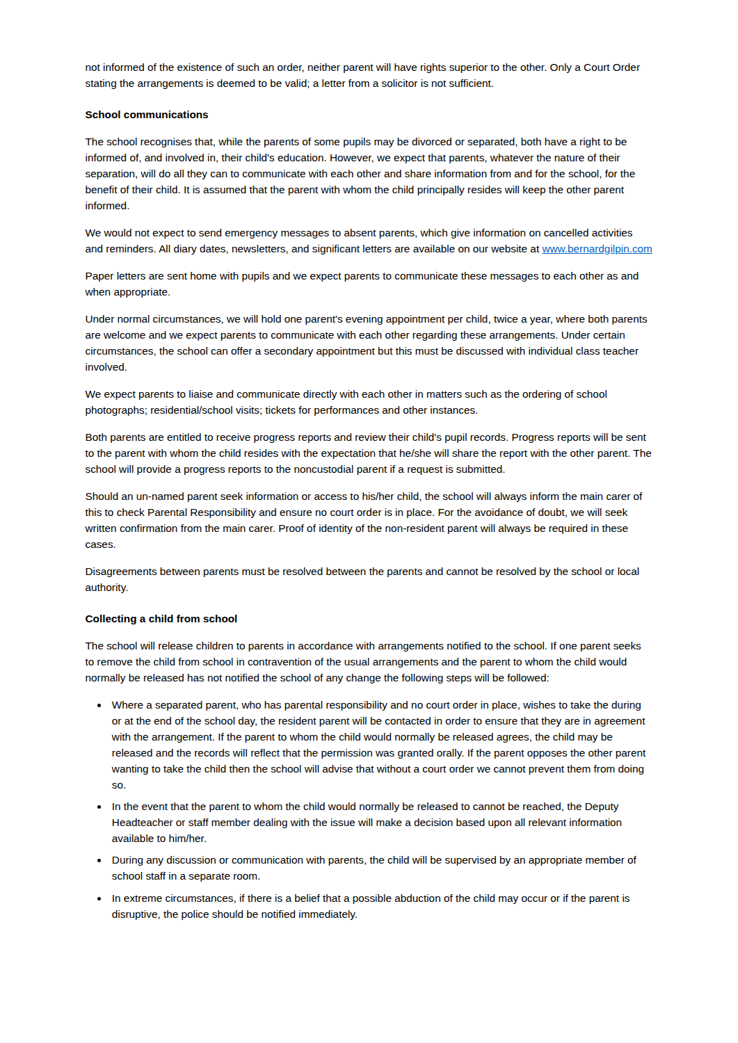not informed of the existence of such an order, neither parent will have rights superior to the other. Only a Court Order stating the arrangements is deemed to be valid; a letter from a solicitor is not sufficient.
School communications
The school recognises that, while the parents of some pupils may be divorced or separated, both have a right to be informed of, and involved in, their child's education. However, we expect that parents, whatever the nature of their separation, will do all they can to communicate with each other and share information from and for the school, for the benefit of their child. It is assumed that the parent with whom the child principally resides will keep the other parent informed.
We would not expect to send emergency messages to absent parents, which give information on cancelled activities and reminders. All diary dates, newsletters, and significant letters are available on our website at www.bernardgilpin.com
Paper letters are sent home with pupils and we expect parents to communicate these messages to each other as and when appropriate.
Under normal circumstances, we will hold one parent's evening appointment per child, twice a year, where both parents are welcome and we expect parents to communicate with each other regarding these arrangements. Under certain circumstances, the school can offer a secondary appointment but this must be discussed with individual class teacher involved.
We expect parents to liaise and communicate directly with each other in matters such as the ordering of school photographs; residential/school visits; tickets for performances and other instances.
Both parents are entitled to receive progress reports and review their child's pupil records. Progress reports will be sent to the parent with whom the child resides with the expectation that he/she will share the report with the other parent. The school will provide a progress reports to the noncustodial parent if a request is submitted.
Should an un-named parent seek information or access to his/her child, the school will always inform the main carer of this to check Parental Responsibility and ensure no court order is in place. For the avoidance of doubt, we will seek written confirmation from the main carer. Proof of identity of the non-resident parent will always be required in these cases.
Disagreements between parents must be resolved between the parents and cannot be resolved by the school or local authority.
Collecting a child from school
The school will release children to parents in accordance with arrangements notified to the school. If one parent seeks to remove the child from school in contravention of the usual arrangements and the parent to whom the child would normally be released has not notified the school of any change the following steps will be followed:
Where a separated parent, who has parental responsibility and no court order in place, wishes to take the during or at the end of the school day, the resident parent will be contacted in order to ensure that they are in agreement with the arrangement. If the parent to whom the child would normally be released agrees, the child may be released and the records will reflect that the permission was granted orally. If the parent opposes the other parent wanting to take the child then the school will advise that without a court order we cannot prevent them from doing so.
In the event that the parent to whom the child would normally be released to cannot be reached, the Deputy Headteacher or staff member dealing with the issue will make a decision based upon all relevant information available to him/her.
During any discussion or communication with parents, the child will be supervised by an appropriate member of school staff in a separate room.
In extreme circumstances, if there is a belief that a possible abduction of the child may occur or if the parent is disruptive, the police should be notified immediately.